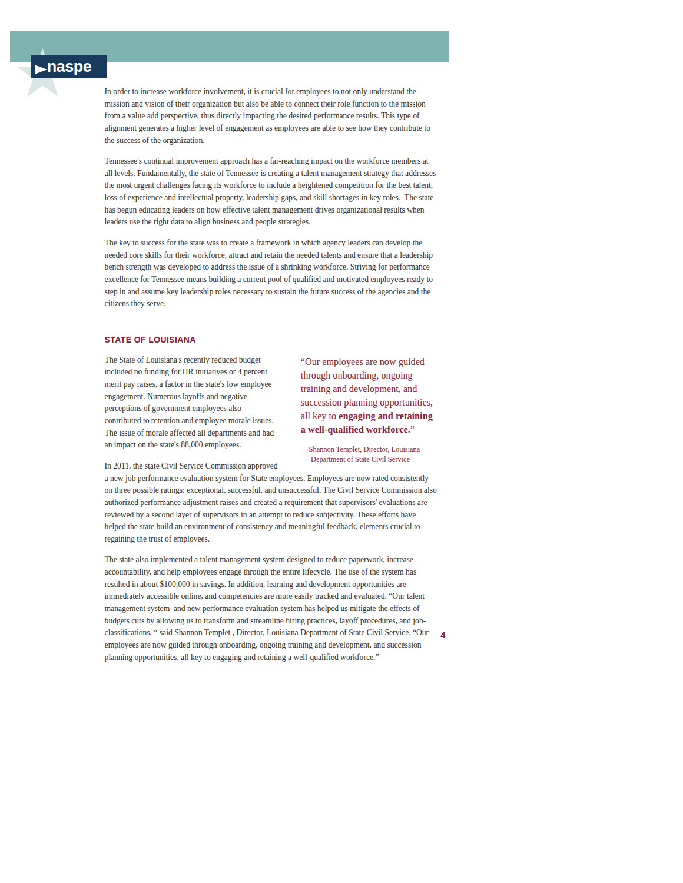naspe
In order to increase workforce involvement, it is crucial for employees to not only understand the mission and vision of their organization but also be able to connect their role function to the mission from a value add perspective, thus directly impacting the desired performance results. This type of alignment generates a higher level of engagement as employees are able to see how they contribute to the success of the organization.
Tennessee's continual improvement approach has a far-reaching impact on the workforce members at all levels. Fundamentally, the state of Tennessee is creating a talent management strategy that addresses the most urgent challenges facing its workforce to include a heightened competition for the best talent, loss of experience and intellectual property, leadership gaps, and skill shortages in key roles. The state has begun educating leaders on how effective talent management drives organizational results when leaders use the right data to align business and people strategies.
The key to success for the state was to create a framework in which agency leaders can develop the needed core skills for their workforce, attract and retain the needed talents and ensure that a leadership bench strength was developed to address the issue of a shrinking workforce. Striving for performance excellence for Tennessee means building a current pool of qualified and motivated employees ready to step in and assume key leadership roles necessary to sustain the future success of the agencies and the citizens they serve.
State of Louisiana
“Our employees are now guided through onboarding, ongoing training and development, and succession planning opportunities, all key to engaging and retaining a well-qualified workforce.”
–Shannon Templet, Director, Louisiana Department of State Civil Service
The State of Louisiana's recently reduced budget included no funding for HR initiatives or 4 percent merit pay raises, a factor in the state's low employee engagement. Numerous layoffs and negative perceptions of government employees also contributed to retention and employee morale issues. The issue of morale affected all departments and had an impact on the state's 88,000 employees.
In 2011, the state Civil Service Commission approved a new job performance evaluation system for State employees. Employees are now rated consistently on three possible ratings: exceptional, successful, and unsuccessful. The Civil Service Commission also authorized performance adjustment raises and created a requirement that supervisors' evaluations are reviewed by a second layer of supervisors in an attempt to reduce subjectivity. These efforts have helped the state build an environment of consistency and meaningful feedback, elements crucial to regaining the trust of employees.
The state also implemented a talent management system designed to reduce paperwork, increase accountability, and help employees engage through the entire lifecycle. The use of the system has resulted in about $100,000 in savings. In addition, learning and development opportunities are immediately accessible online, and competencies are more easily tracked and evaluated. “Our talent management system and new performance evaluation system has helped us mitigate the effects of budgets cuts by allowing us to transform and streamline hiring practices, layoff procedures, and job-classifications, “ said Shannon Templet , Director, Louisiana Department of State Civil Service. “Our employees are now guided through onboarding, ongoing training and development, and succession planning opportunities, all key to engaging and retaining a well-qualified workforce.”
4